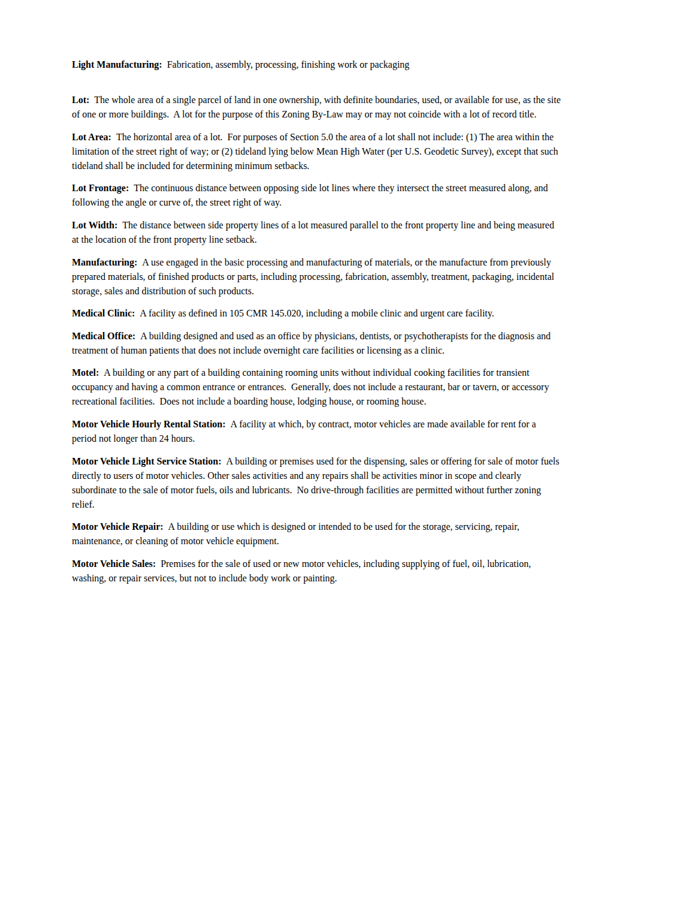Light Manufacturing:
Fabrication, assembly, processing, finishing work or packaging
Lot:
The whole area of a single parcel of land in one ownership, with definite boundaries, used, or available for use, as the site of one or more buildings. A lot for the purpose of this Zoning By-Law may or may not coincide with a lot of record title.
Lot Area:
The horizontal area of a lot. For purposes of Section 5.0 the area of a lot shall not include: (1) The area within the limitation of the street right of way; or (2) tideland lying below Mean High Water (per U.S. Geodetic Survey), except that such tideland shall be included for determining minimum setbacks.
Lot Frontage:
The continuous distance between opposing side lot lines where they intersect the street measured along, and following the angle or curve of, the street right of way.
Lot Width:
The distance between side property lines of a lot measured parallel to the front property line and being measured at the location of the front property line setback.
Manufacturing:
A use engaged in the basic processing and manufacturing of materials, or the manufacture from previously prepared materials, of finished products or parts, including processing, fabrication, assembly, treatment, packaging, incidental storage, sales and distribution of such products.
Medical Clinic:
A facility as defined in 105 CMR 145.020, including a mobile clinic and urgent care facility.
Medical Office:
A building designed and used as an office by physicians, dentists, or psychotherapists for the diagnosis and treatment of human patients that does not include overnight care facilities or licensing as a clinic.
Motel:
A building or any part of a building containing rooming units without individual cooking facilities for transient occupancy and having a common entrance or entrances. Generally, does not include a restaurant, bar or tavern, or accessory recreational facilities. Does not include a boarding house, lodging house, or rooming house.
Motor Vehicle Hourly Rental Station:
A facility at which, by contract, motor vehicles are made available for rent for a period not longer than 24 hours.
Motor Vehicle Light Service Station:
A building or premises used for the dispensing, sales or offering for sale of motor fuels directly to users of motor vehicles. Other sales activities and any repairs shall be activities minor in scope and clearly subordinate to the sale of motor fuels, oils and lubricants. No drive-through facilities are permitted without further zoning relief.
Motor Vehicle Repair:
A building or use which is designed or intended to be used for the storage, servicing, repair, maintenance, or cleaning of motor vehicle equipment.
Motor Vehicle Sales:
Premises for the sale of used or new motor vehicles, including supplying of fuel, oil, lubrication, washing, or repair services, but not to include body work or painting.